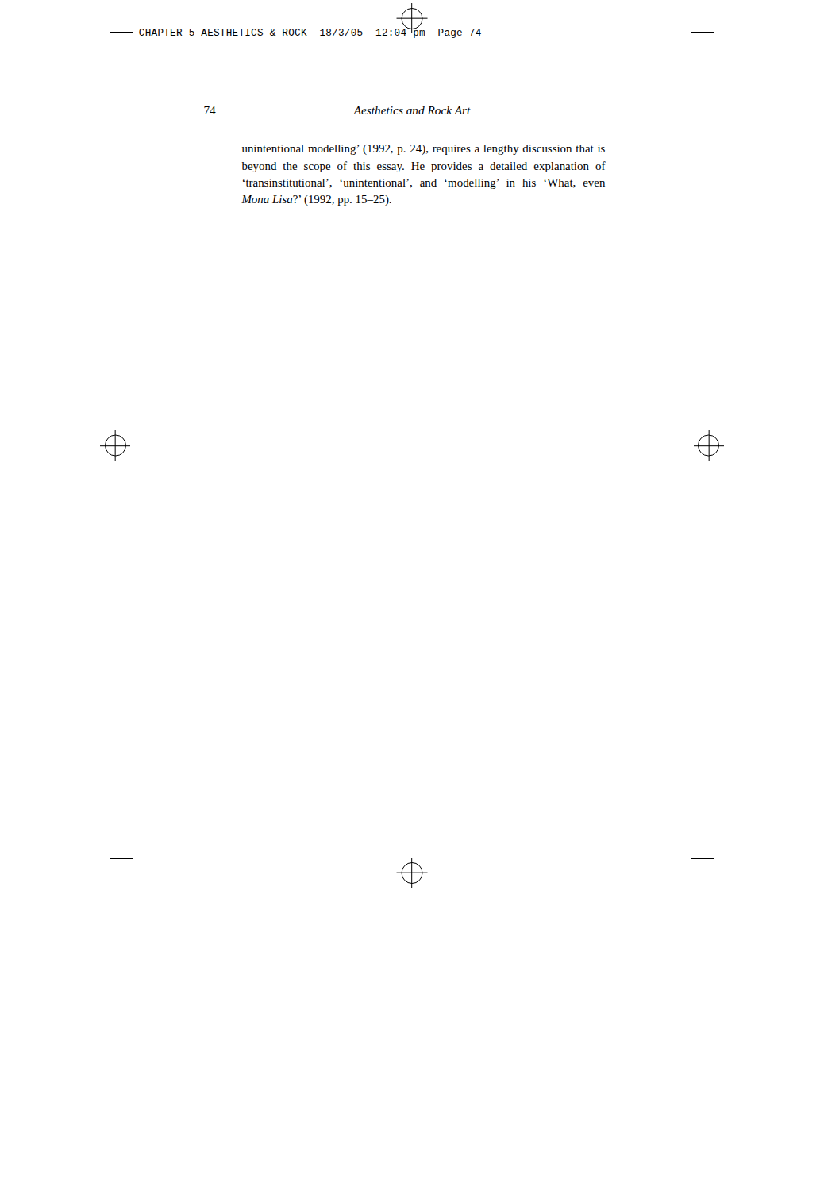CHAPTER 5 AESTHETICS & ROCK 18/3/05 12:04 pm Page 74
74
Aesthetics and Rock Art
unintentional modelling’ (1992, p. 24), requires a lengthy discussion that is beyond the scope of this essay. He provides a detailed explanation of ‘transinstitutional’, ‘unintentional’, and ‘modelling’ in his ‘What, even Mona Lisa?’ (1992, pp. 15–25).